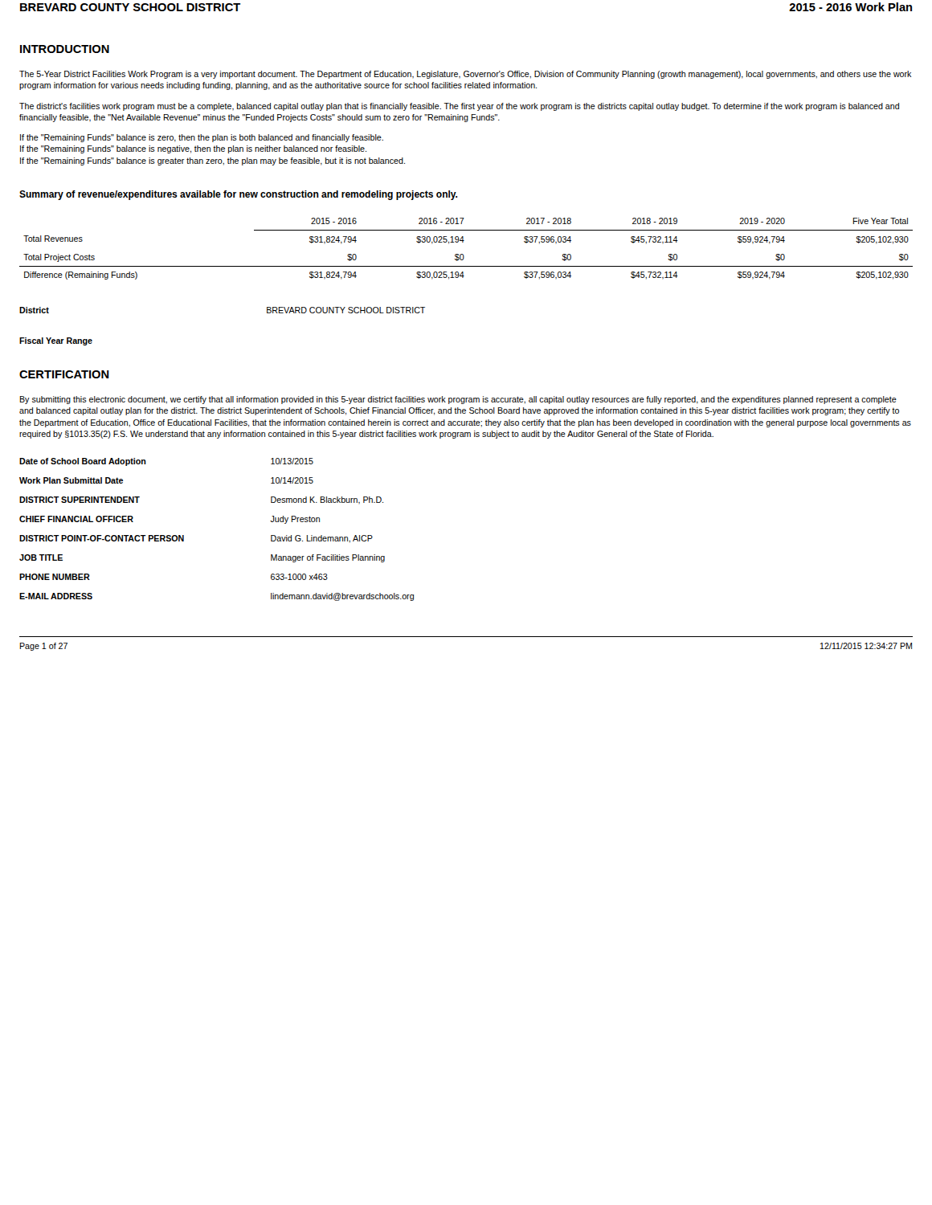BREVARD COUNTY SCHOOL DISTRICT 2015 - 2016 Work Plan
INTRODUCTION
The 5-Year District Facilities Work Program is a very important document. The Department of Education, Legislature, Governor's Office, Division of Community Planning (growth management), local governments, and others use the work program information for various needs including funding, planning, and as the authoritative source for school facilities related information.
The district's facilities work program must be a complete, balanced capital outlay plan that is financially feasible. The first year of the work program is the districts capital outlay budget. To determine if the work program is balanced and financially feasible, the "Net Available Revenue" minus the "Funded Projects Costs" should sum to zero for "Remaining Funds".
If the "Remaining Funds" balance is zero, then the plan is both balanced and financially feasible.
If the "Remaining Funds" balance is negative, then the plan is neither balanced nor feasible.
If the "Remaining Funds" balance is greater than zero, the plan may be feasible, but it is not balanced.
Summary of revenue/expenditures available for new construction and remodeling projects only.
| | 2015 - 2016 | 2016 - 2017 | 2017 - 2018 | 2018 - 2019 | 2019 - 2020 | Five Year Total |
| --- | --- | --- | --- | --- | --- | --- |
| Total Revenues | $31,824,794 | $30,025,194 | $37,596,034 | $45,732,114 | $59,924,794 | $205,102,930 |
| Total Project Costs | $0 | $0 | $0 | $0 | $0 | $0 |
| Difference (Remaining Funds) | $31,824,794 | $30,025,194 | $37,596,034 | $45,732,114 | $59,924,794 | $205,102,930 |
District BREVARD COUNTY SCHOOL DISTRICT
Fiscal Year Range
CERTIFICATION
By submitting this electronic document, we certify that all information provided in this 5-year district facilities work program is accurate, all capital outlay resources are fully reported, and the expenditures planned represent a complete and balanced capital outlay plan for the district. The district Superintendent of Schools, Chief Financial Officer, and the School Board have approved the information contained in this 5-year district facilities work program; they certify to the Department of Education, Office of Educational Facilities, that the information contained herein is correct and accurate; they also certify that the plan has been developed in coordination with the general purpose local governments as required by §1013.35(2) F.S. We understand that any information contained in this 5-year district facilities work program is subject to audit by the Auditor General of the State of Florida.
| Date of School Board Adoption | 10/13/2015 |
| Work Plan Submittal Date | 10/14/2015 |
| District Superintendent | Desmond K. Blackburn, Ph.D. |
| Chief Financial Officer | Judy Preston |
| District Point-of-Contact Person | David G. Lindemann, AICP |
| Job Title | Manager of Facilities Planning |
| Phone Number | 633-1000 x463 |
| E-Mail Address | lindemann.david@brevardschools.org |
Page 1 of 27 12/11/2015 12:34:27 PM